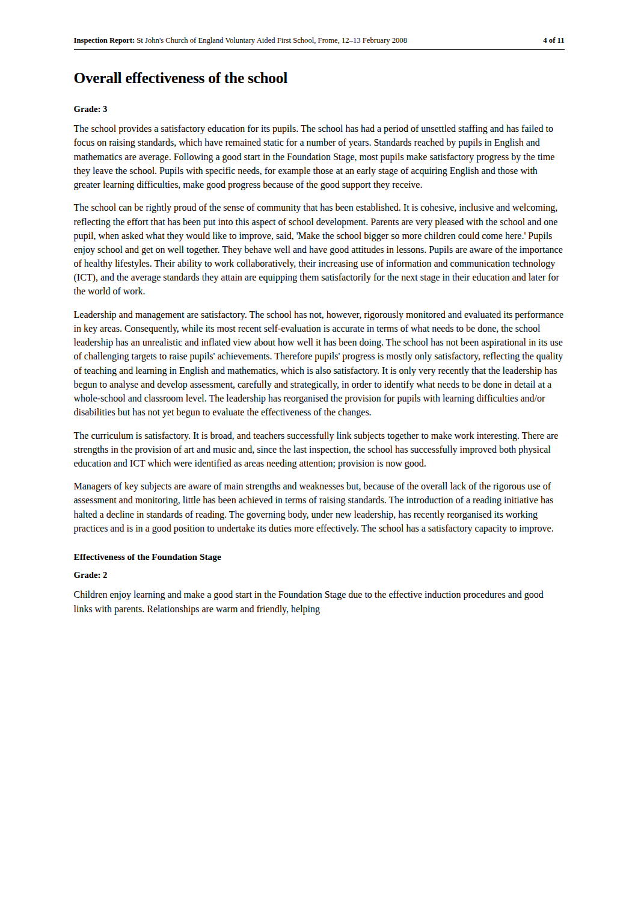Inspection Report: St John's Church of England Voluntary Aided First School, Frome, 12–13 February 2008
4 of 11
Overall effectiveness of the school
Grade: 3
The school provides a satisfactory education for its pupils. The school has had a period of unsettled staffing and has failed to focus on raising standards, which have remained static for a number of years. Standards reached by pupils in English and mathematics are average. Following a good start in the Foundation Stage, most pupils make satisfactory progress by the time they leave the school. Pupils with specific needs, for example those at an early stage of acquiring English and those with greater learning difficulties, make good progress because of the good support they receive.
The school can be rightly proud of the sense of community that has been established. It is cohesive, inclusive and welcoming, reflecting the effort that has been put into this aspect of school development. Parents are very pleased with the school and one pupil, when asked what they would like to improve, said, 'Make the school bigger so more children could come here.' Pupils enjoy school and get on well together. They behave well and have good attitudes in lessons. Pupils are aware of the importance of healthy lifestyles. Their ability to work collaboratively, their increasing use of information and communication technology (ICT), and the average standards they attain are equipping them satisfactorily for the next stage in their education and later for the world of work.
Leadership and management are satisfactory. The school has not, however, rigorously monitored and evaluated its performance in key areas. Consequently, while its most recent self-evaluation is accurate in terms of what needs to be done, the school leadership has an unrealistic and inflated view about how well it has been doing. The school has not been aspirational in its use of challenging targets to raise pupils' achievements. Therefore pupils' progress is mostly only satisfactory, reflecting the quality of teaching and learning in English and mathematics, which is also satisfactory. It is only very recently that the leadership has begun to analyse and develop assessment, carefully and strategically, in order to identify what needs to be done in detail at a whole-school and classroom level. The leadership has reorganised the provision for pupils with learning difficulties and/or disabilities but has not yet begun to evaluate the effectiveness of the changes.
The curriculum is satisfactory. It is broad, and teachers successfully link subjects together to make work interesting. There are strengths in the provision of art and music and, since the last inspection, the school has successfully improved both physical education and ICT which were identified as areas needing attention; provision is now good.
Managers of key subjects are aware of main strengths and weaknesses but, because of the overall lack of the rigorous use of assessment and monitoring, little has been achieved in terms of raising standards. The introduction of a reading initiative has halted a decline in standards of reading. The governing body, under new leadership, has recently reorganised its working practices and is in a good position to undertake its duties more effectively. The school has a satisfactory capacity to improve.
Effectiveness of the Foundation Stage
Grade: 2
Children enjoy learning and make a good start in the Foundation Stage due to the effective induction procedures and good links with parents. Relationships are warm and friendly, helping